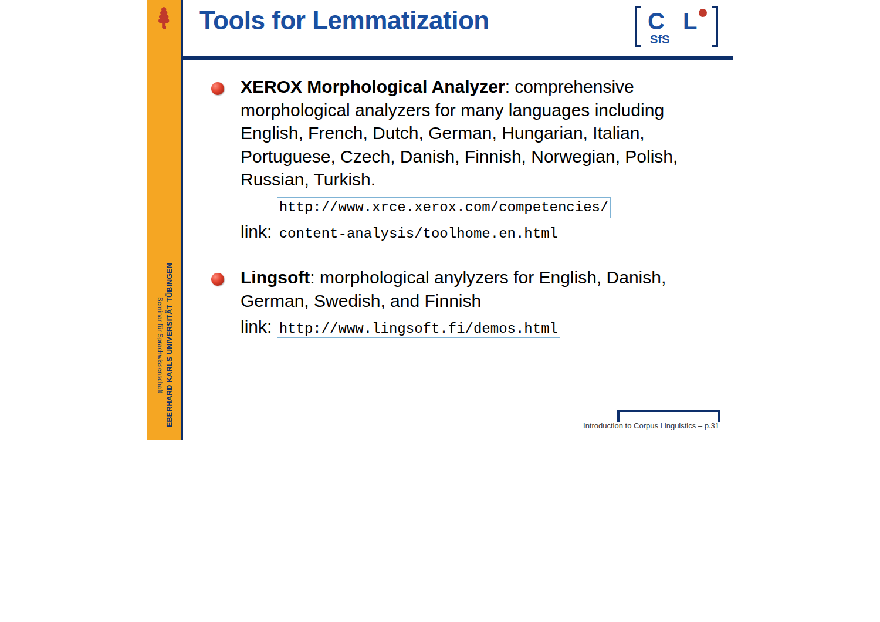Seminar für Sprachwissenschaft
EBERHARD KARLS UNIVERSITÄT TÜBINGEN
Tools for Lemmatization
C L SfS
XEROX Morphological Analyzer: comprehensive morphological analyzers for many languages including English, French, Dutch, German, Hungarian, Italian, Portuguese, Czech, Danish, Finnish, Norwegian, Polish, Russian, Turkish. link: http://www.xrce.xerox.com/competencies/
content-analysis/toolhome.en.html
Lingsoft: morphological anylyzers for English, Danish, German, Swedish, and Finnish link: http://www.lingsoft.fi/demos.html
Introduction to Corpus Linguistics – p.31